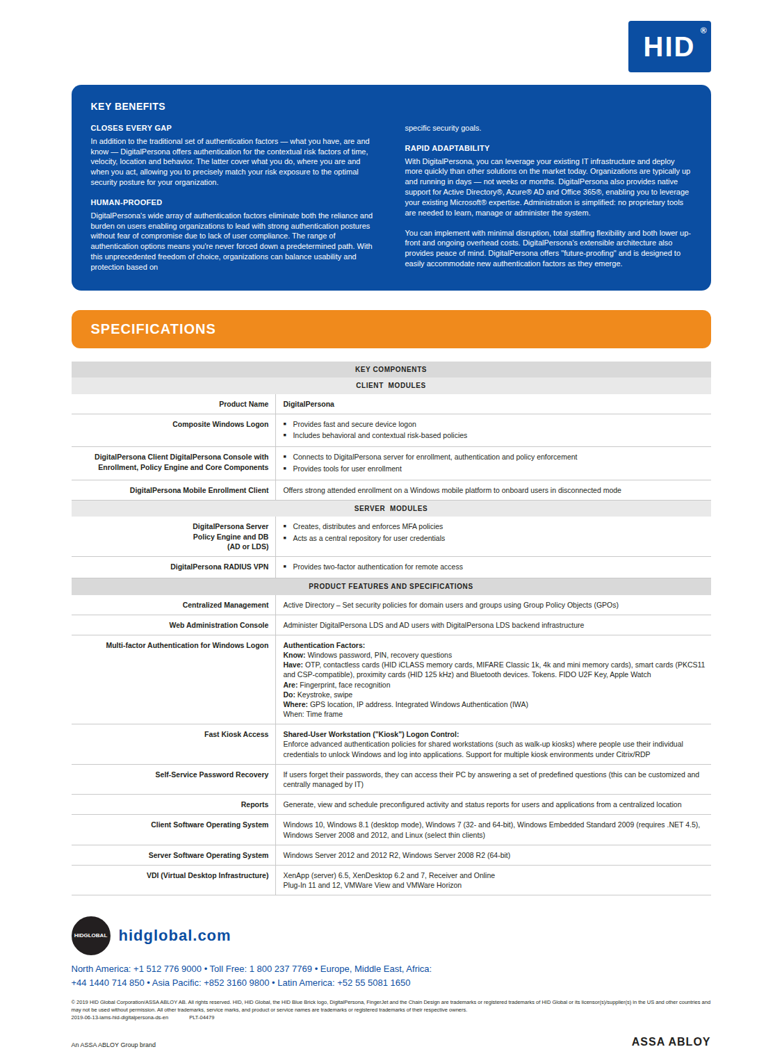HID®
KEY BENEFITS
CLOSES EVERY GAP
In addition to the traditional set of authentication factors — what you have, are and know — DigitalPersona offers authentication for the contextual risk factors of time, velocity, location and behavior. The latter cover what you do, where you are and when you act, allowing you to precisely match your risk exposure to the optimal security posture for your organization.
HUMAN-PROOFED
DigitalPersona's wide array of authentication factors eliminate both the reliance and burden on users enabling organizations to lead with strong authentication postures without fear of compromise due to lack of user compliance. The range of authentication options means you're never forced down a predetermined path. With this unprecedented freedom of choice, organizations can balance usability and protection based on
specific security goals.
RAPID ADAPTABILITY
With DigitalPersona, you can leverage your existing IT infrastructure and deploy more quickly than other solutions on the market today. Organizations are typically up and running in days — not weeks or months. DigitalPersona also provides native support for Active Directory®, Azure® AD and Office 365®, enabling you to leverage your existing Microsoft® expertise. Administration is simplified: no proprietary tools are needed to learn, manage or administer the system.
You can implement with minimal disruption, total staffing flexibility and both lower up-front and ongoing overhead costs. DigitalPersona's extensible architecture also provides peace of mind. DigitalPersona offers "future-proofing" and is designed to easily accommodate new authentication factors as they emerge.
SPECIFICATIONS
| KEY COMPONENTS |
| CLIENT MODULES |
| Product Name | DigitalPersona |
| Composite Windows Logon | Provides fast and secure device logon Includes behavioral and contextual risk-based policies |
| DigitalPersona Client DigitalPersona Console with Enrollment, Policy Engine and Core Components | Connects to DigitalPersona server for enrollment, authentication and policy enforcement Provides tools for user enrollment |
| DigitalPersona Mobile Enrollment Client | Offers strong attended enrollment on a Windows mobile platform to onboard users in disconnected mode |
| SERVER MODULES |
| DigitalPersona Server Policy Engine and DB (AD or LDS) | Creates, distributes and enforces MFA policies Acts as a central repository for user credentials |
| DigitalPersona RADIUS VPN | Provides two-factor authentication for remote access |
| PRODUCT FEATURES AND SPECIFICATIONS |
| Centralized Management | Active Directory – Set security policies for domain users and groups using Group Policy Objects (GPOs) |
| Web Administration Console | Administer DigitalPersona LDS and AD users with DigitalPersona LDS backend infrastructure |
| Multi-factor Authentication for Windows Logon | Authentication Factors: Know: Windows password, PIN, recovery questions Have: OTP, contactless cards (HID iCLASS memory cards, MIFARE Classic 1k, 4k and mini memory cards), smart cards (PKCS11 and CSP-compatible), proximity cards (HID 125 kHz) and Bluetooth devices. Tokens. FIDO U2F Key, Apple Watch Are: Fingerprint, face recognition Do: Keystroke, swipe Where: GPS location, IP address. Integrated Windows Authentication (IWA) When: Time frame |
| Fast Kiosk Access | Shared-User Workstation ("Kiosk") Logon Control: Enforce advanced authentication policies for shared workstations (such as walk-up kiosks) where people use their individual credentials to unlock Windows and log into applications. Support for multiple kiosk environments under Citrix/RDP |
| Self-Service Password Recovery | If users forget their passwords, they can access their PC by answering a set of predefined questions (this can be customized and centrally managed by IT) |
| Reports | Generate, view and schedule preconfigured activity and status reports for users and applications from a centralized location |
| Client Software Operating System | Windows 10, Windows 8.1 (desktop mode), Windows 7 (32- and 64-bit), Windows Embedded Standard 2009 (requires .NET 4.5), Windows Server 2008 and 2012, and Linux (select thin clients) |
| Server Software Operating System | Windows Server 2012 and 2012 R2, Windows Server 2008 R2 (64-bit) |
| VDI (Virtual Desktop Infrastructure) | XenApp (server) 6.5, XenDesktop 6.2 and 7, Receiver and Online Plug-In 11 and 12, VMWare View and VMWare Horizon |
HID GLOBAL
hidglobal.com
North America: +1 512 776 9000 • Toll Free: 1 800 237 7769 • Europe, Middle East, Africa:
+44 1440 714 850 • Asia Pacific: +852 3160 9800 • Latin America: +52 55 5081 1650
© 2019 HID Global Corporation/ASSA ABLOY AB. All rights reserved. HID, HID Global, the HID Blue Brick logo, DigitalPersona, FingerJet and the Chain Design are trademarks or registered trademarks of HID Global or its licensor(s)/supplier(s) in the US and other countries and may not be used without permission. All other trademarks, service marks, and product or service names are trademarks or registered trademarks of their respective owners.
2019-06-13-iams-hid-digitalpersona-ds-enPLT-04479
An ASSA ABLOY Group brand
ASSA ABLOY